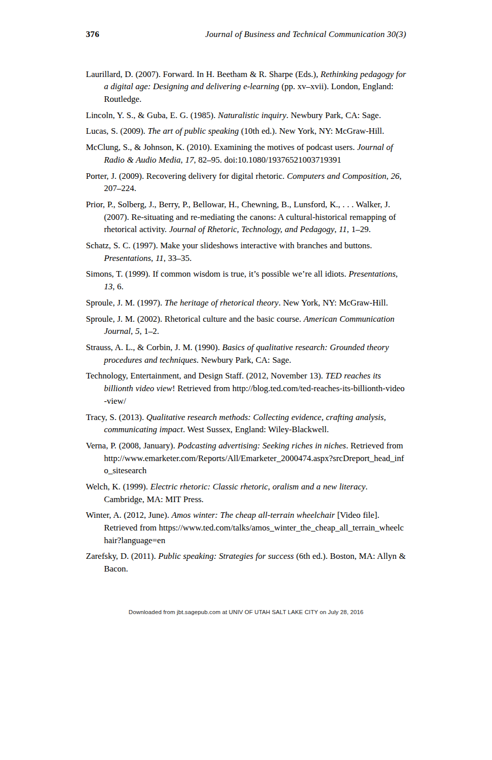376 Journal of Business and Technical Communication 30(3)
Laurillard, D. (2007). Forward. In H. Beetham & R. Sharpe (Eds.), Rethinking pedagogy for a digital age: Designing and delivering e-learning (pp. xv–xvii). London, England: Routledge.
Lincoln, Y. S., & Guba, E. G. (1985). Naturalistic inquiry. Newbury Park, CA: Sage.
Lucas, S. (2009). The art of public speaking (10th ed.). New York, NY: McGraw-Hill.
McClung, S., & Johnson, K. (2010). Examining the motives of podcast users. Journal of Radio & Audio Media, 17, 82–95. doi:10.1080/19376521003719391
Porter, J. (2009). Recovering delivery for digital rhetoric. Computers and Composition, 26, 207–224.
Prior, P., Solberg, J., Berry, P., Bellowar, H., Chewning, B., Lunsford, K., . . . Walker, J. (2007). Re-situating and re-mediating the canons: A cultural-historical remapping of rhetorical activity. Journal of Rhetoric, Technology, and Pedagogy, 11, 1–29.
Schatz, S. C. (1997). Make your slideshows interactive with branches and buttons. Presentations, 11, 33–35.
Simons, T. (1999). If common wisdom is true, it’s possible we’re all idiots. Presentations, 13, 6.
Sproule, J. M. (1997). The heritage of rhetorical theory. New York, NY: McGraw-Hill.
Sproule, J. M. (2002). Rhetorical culture and the basic course. American Communication Journal, 5, 1–2.
Strauss, A. L., & Corbin, J. M. (1990). Basics of qualitative research: Grounded theory procedures and techniques. Newbury Park, CA: Sage.
Technology, Entertainment, and Design Staff. (2012, November 13). TED reaches its billionth video view! Retrieved from http://blog.ted.com/ted-reaches-its-billionth-video-view/
Tracy, S. (2013). Qualitative research methods: Collecting evidence, crafting analysis, communicating impact. West Sussex, England: Wiley-Blackwell.
Verna, P. (2008, January). Podcasting advertising: Seeking riches in niches. Retrieved from http://www.emarketer.com/Reports/All/Emarketer_2000474.aspx?srcDreport_head_info_sitesearch
Welch, K. (1999). Electric rhetoric: Classic rhetoric, oralism and a new literacy. Cambridge, MA: MIT Press.
Winter, A. (2012, June). Amos winter: The cheap all-terrain wheelchair [Video file]. Retrieved from https://www.ted.com/talks/amos_winter_the_cheap_all_terrain_wheelchair?language=en
Zarefsky, D. (2011). Public speaking: Strategies for success (6th ed.). Boston, MA: Allyn & Bacon.
Downloaded from jbt.sagepub.com at UNIV OF UTAH SALT LAKE CITY on July 28, 2016